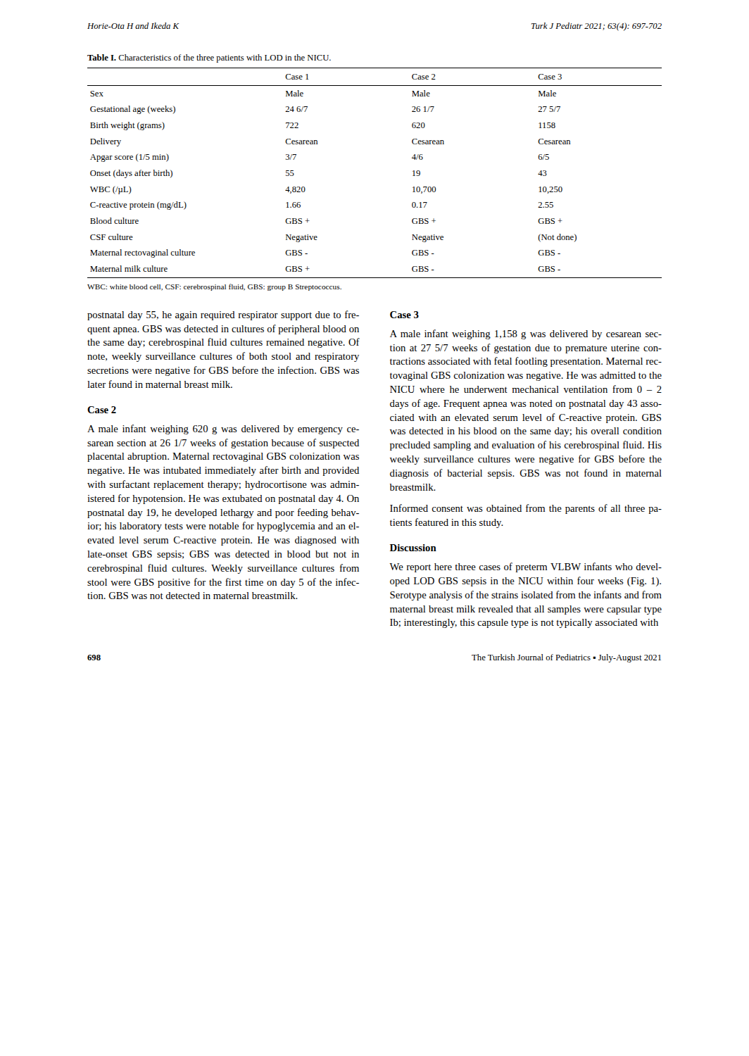Horie-Ota H and Ikeda K Turk J Pediatr 2021; 63(4): 697-702
Table I. Characteristics of the three patients with LOD in the NICU.
| | Case 1 | Case 2 | Case 3 |
| --- | --- | --- | --- |
| Sex | Male | Male | Male |
| Gestational age (weeks) | 24 6/7 | 26 1/7 | 27 5/7 |
| Birth weight (grams) | 722 | 620 | 1158 |
| Delivery | Cesarean | Cesarean | Cesarean |
| Apgar score (1/5 min) | 3/7 | 4/6 | 6/5 |
| Onset (days after birth) | 55 | 19 | 43 |
| WBC (/µL) | 4,820 | 10,700 | 10,250 |
| C-reactive protein (mg/dL) | 1.66 | 0.17 | 2.55 |
| Blood culture | GBS + | GBS + | GBS + |
| CSF culture | Negative | Negative | (Not done) |
| Maternal rectovaginal culture | GBS - | GBS - | GBS - |
| Maternal milk culture | GBS + | GBS - | GBS - |
WBC: white blood cell, CSF: cerebrospinal fluid, GBS: group B Streptococcus.
postnatal day 55, he again required respirator support due to frequent apnea. GBS was detected in cultures of peripheral blood on the same day; cerebrospinal fluid cultures remained negative. Of note, weekly surveillance cultures of both stool and respiratory secretions were negative for GBS before the infection. GBS was later found in maternal breast milk.
Case 2
A male infant weighing 620 g was delivered by emergency cesarean section at 26 1/7 weeks of gestation because of suspected placental abruption. Maternal rectovaginal GBS colonization was negative. He was intubated immediately after birth and provided with surfactant replacement therapy; hydrocortisone was administered for hypotension. He was extubated on postnatal day 4. On postnatal day 19, he developed lethargy and poor feeding behavior; his laboratory tests were notable for hypoglycemia and an elevated level serum C-reactive protein. He was diagnosed with late-onset GBS sepsis; GBS was detected in blood but not in cerebrospinal fluid cultures. Weekly surveillance cultures from stool were GBS positive for the first time on day 5 of the infection. GBS was not detected in maternal breastmilk.
Case 3
A male infant weighing 1,158 g was delivered by cesarean section at 27 5/7 weeks of gestation due to premature uterine contractions associated with fetal footling presentation. Maternal rectovaginal GBS colonization was negative. He was admitted to the NICU where he underwent mechanical ventilation from 0 – 2 days of age. Frequent apnea was noted on postnatal day 43 associated with an elevated serum level of C-reactive protein. GBS was detected in his blood on the same day; his overall condition precluded sampling and evaluation of his cerebrospinal fluid. His weekly surveillance cultures were negative for GBS before the diagnosis of bacterial sepsis. GBS was not found in maternal breastmilk.
Informed consent was obtained from the parents of all three patients featured in this study.
Discussion
We report here three cases of preterm VLBW infants who developed LOD GBS sepsis in the NICU within four weeks (Fig. 1). Serotype analysis of the strains isolated from the infants and from maternal breast milk revealed that all samples were capsular type Ib; interestingly, this capsule type is not typically associated with
698 The Turkish Journal of Pediatrics ▪ July-August 2021